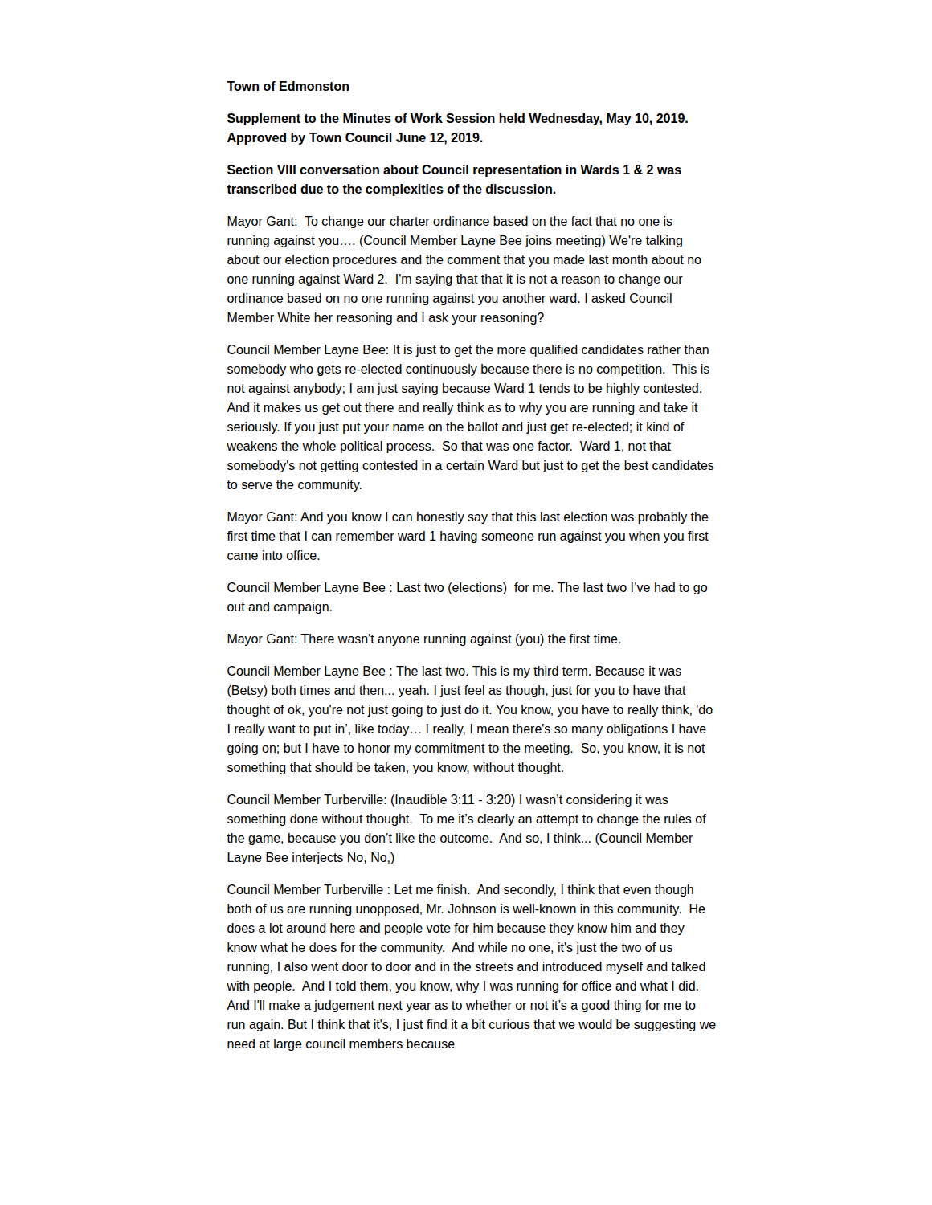Town of Edmonston
Supplement to the Minutes of Work Session held Wednesday, May 10, 2019. Approved by Town Council June 12, 2019.
Section VIII conversation about Council representation in Wards 1 & 2 was transcribed due to the complexities of the discussion.
Mayor Gant: To change our charter ordinance based on the fact that no one is running against you…. (Council Member Layne Bee joins meeting) We're talking about our election procedures and the comment that you made last month about no one running against Ward 2. I'm saying that that it is not a reason to change our ordinance based on no one running against you another ward. I asked Council Member White her reasoning and I ask your reasoning?
Council Member Layne Bee: It is just to get the more qualified candidates rather than somebody who gets re-elected continuously because there is no competition. This is not against anybody; I am just saying because Ward 1 tends to be highly contested. And it makes us get out there and really think as to why you are running and take it seriously. If you just put your name on the ballot and just get re-elected; it kind of weakens the whole political process. So that was one factor. Ward 1, not that somebody's not getting contested in a certain Ward but just to get the best candidates to serve the community.
Mayor Gant: And you know I can honestly say that this last election was probably the first time that I can remember ward 1 having someone run against you when you first came into office.
Council Member Layne Bee : Last two (elections) for me. The last two I’ve had to go out and campaign.
Mayor Gant: There wasn't anyone running against (you) the first time.
Council Member Layne Bee : The last two. This is my third term. Because it was (Betsy) both times and then... yeah. I just feel as though, just for you to have that thought of ok, you're not just going to just do it. You know, you have to really think, 'do I really want to put in’, like today… I really, I mean there's so many obligations I have going on; but I have to honor my commitment to the meeting. So, you know, it is not something that should be taken, you know, without thought.
Council Member Turberville: (Inaudible 3:11 - 3:20) I wasn’t considering it was something done without thought. To me it’s clearly an attempt to change the rules of the game, because you don’t like the outcome. And so, I think... (Council Member Layne Bee interjects No, No,)
Council Member Turberville : Let me finish. And secondly, I think that even though both of us are running unopposed, Mr. Johnson is well-known in this community. He does a lot around here and people vote for him because they know him and they know what he does for the community. And while no one, it's just the two of us running, I also went door to door and in the streets and introduced myself and talked with people. And I told them, you know, why I was running for office and what I did. And I'll make a judgement next year as to whether or not it’s a good thing for me to run again. But I think that it's, I just find it a bit curious that we would be suggesting we need at large council members because